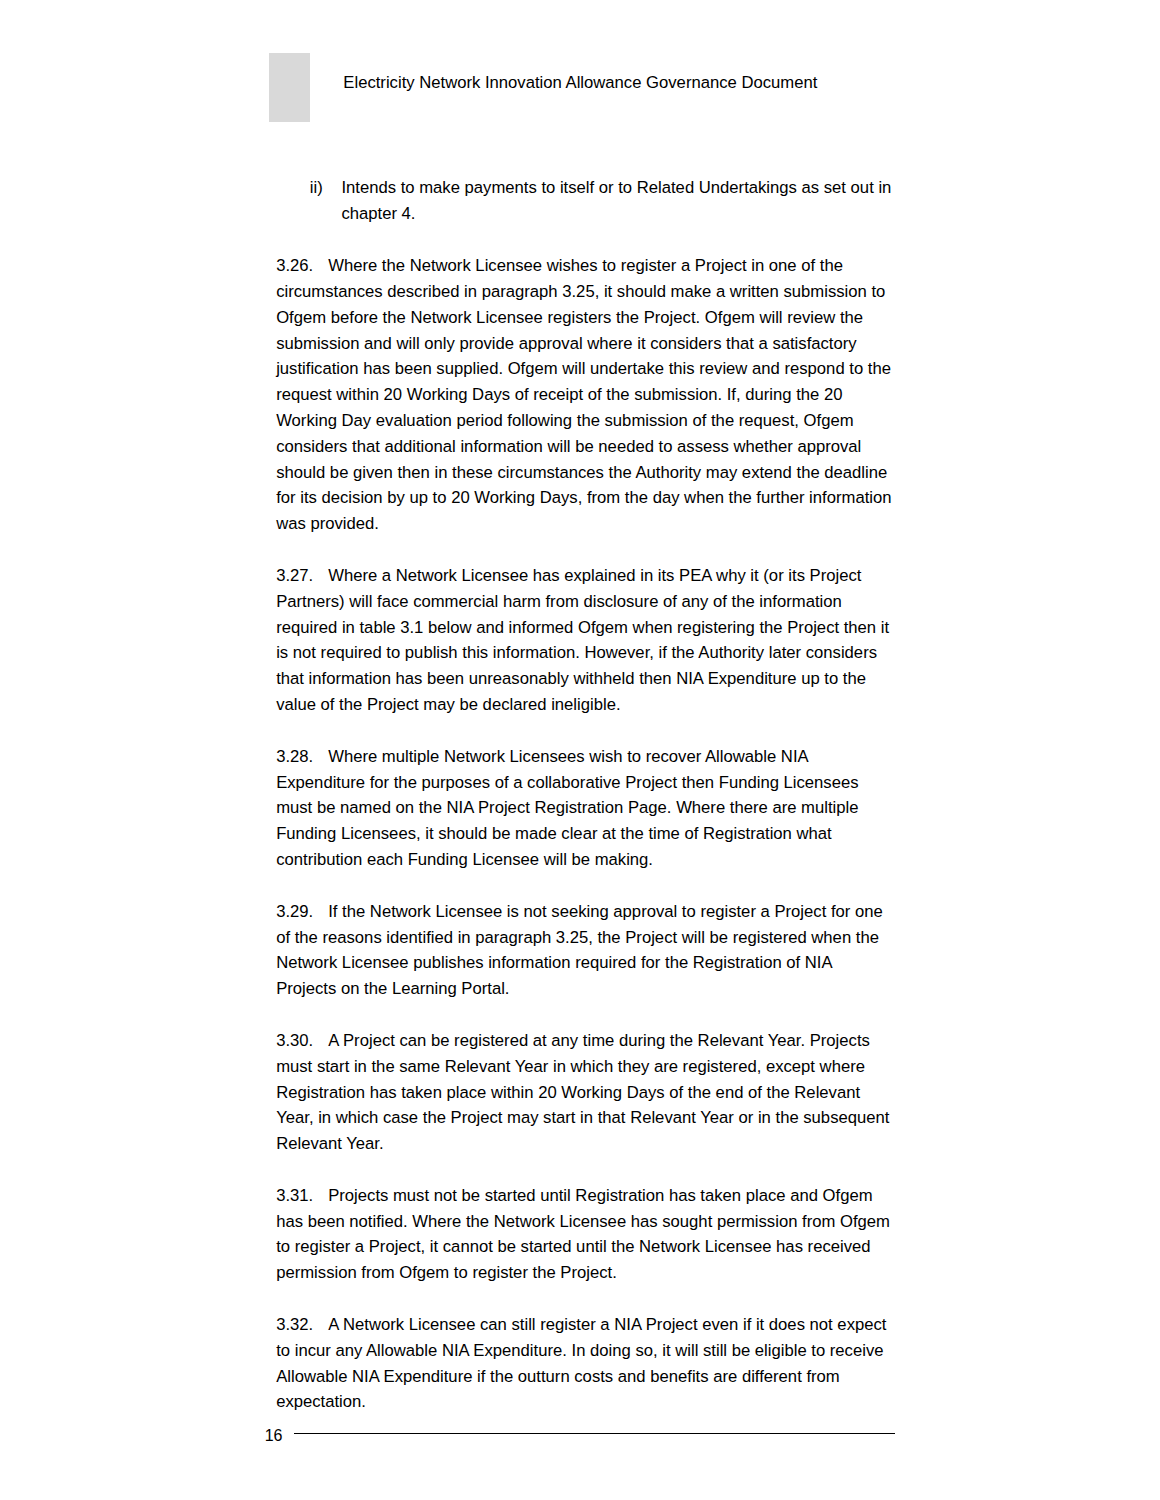Electricity Network Innovation Allowance Governance Document
ii) Intends to make payments to itself or to Related Undertakings as set out in chapter 4.
3.26. Where the Network Licensee wishes to register a Project in one of the circumstances described in paragraph 3.25, it should make a written submission to Ofgem before the Network Licensee registers the Project. Ofgem will review the submission and will only provide approval where it considers that a satisfactory justification has been supplied. Ofgem will undertake this review and respond to the request within 20 Working Days of receipt of the submission. If, during the 20 Working Day evaluation period following the submission of the request, Ofgem considers that additional information will be needed to assess whether approval should be given then in these circumstances the Authority may extend the deadline for its decision by up to 20 Working Days, from the day when the further information was provided.
3.27. Where a Network Licensee has explained in its PEA why it (or its Project Partners) will face commercial harm from disclosure of any of the information required in table 3.1 below and informed Ofgem when registering the Project then it is not required to publish this information. However, if the Authority later considers that information has been unreasonably withheld then NIA Expenditure up to the value of the Project may be declared ineligible.
3.28. Where multiple Network Licensees wish to recover Allowable NIA Expenditure for the purposes of a collaborative Project then Funding Licensees must be named on the NIA Project Registration Page. Where there are multiple Funding Licensees, it should be made clear at the time of Registration what contribution each Funding Licensee will be making.
3.29. If the Network Licensee is not seeking approval to register a Project for one of the reasons identified in paragraph 3.25, the Project will be registered when the Network Licensee publishes information required for the Registration of NIA Projects on the Learning Portal.
3.30. A Project can be registered at any time during the Relevant Year. Projects must start in the same Relevant Year in which they are registered, except where Registration has taken place within 20 Working Days of the end of the Relevant Year, in which case the Project may start in that Relevant Year or in the subsequent Relevant Year.
3.31. Projects must not be started until Registration has taken place and Ofgem has been notified. Where the Network Licensee has sought permission from Ofgem to register a Project, it cannot be started until the Network Licensee has received permission from Ofgem to register the Project.
3.32. A Network Licensee can still register a NIA Project even if it does not expect to incur any Allowable NIA Expenditure. In doing so, it will still be eligible to receive Allowable NIA Expenditure if the outturn costs and benefits are different from expectation.
16